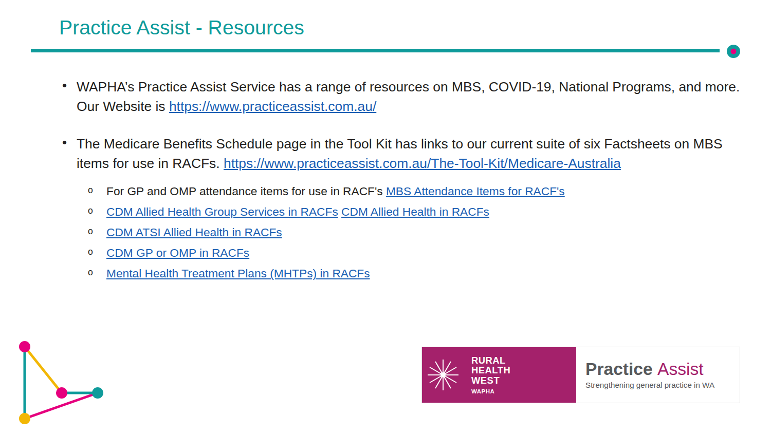Practice Assist - Resources
WAPHA’s Practice Assist Service has a range of resources on MBS, COVID-19, National Programs, and more. Our Website is https://www.practiceassist.com.au/
The Medicare Benefits Schedule page in the Tool Kit has links to our current suite of six Factsheets on MBS items for use in RACFs. https://www.practiceassist.com.au/The-Tool-Kit/Medicare-Australia
For GP and OMP attendance items for use in RACF's MBS Attendance Items for RACF's
CDM Allied Health Group Services in RACFs CDM Allied Health in RACFs
CDM ATSI Allied Health in RACFs
CDM GP or OMP in RACFs
Mental Health Treatment Plans (MHTPs) in RACFs
RURAL
HEALTH
WEST WAPHA
Practice Assist
Strengthening general practice in WA